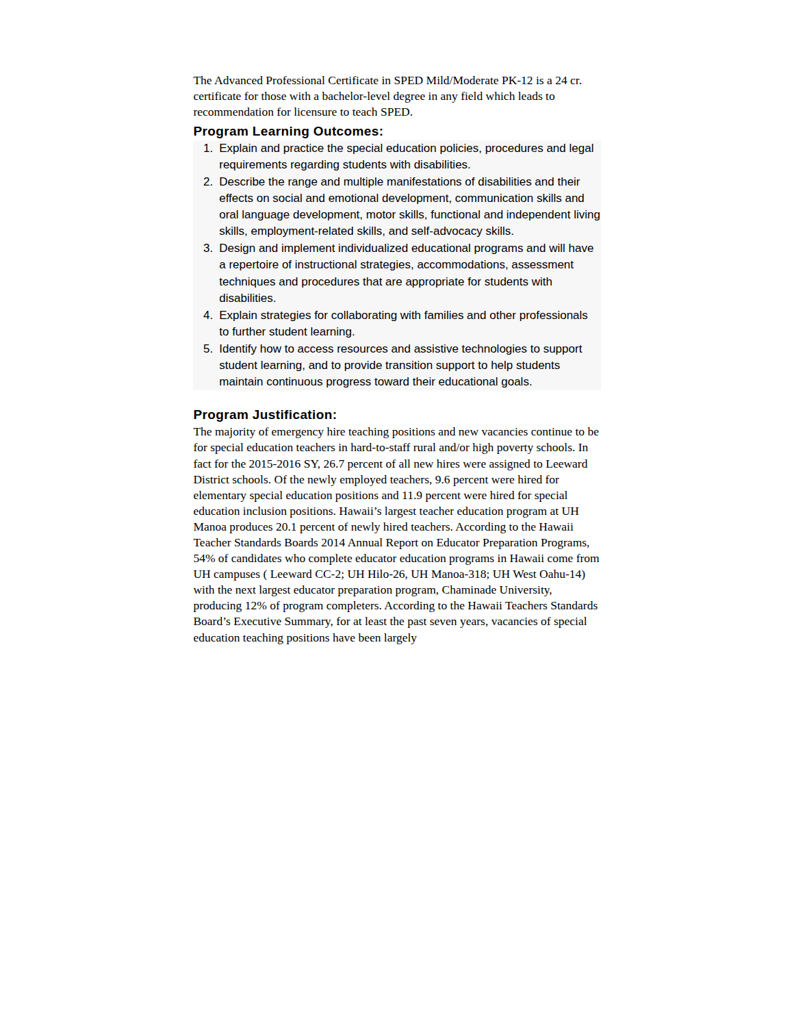The Advanced Professional Certificate in SPED Mild/Moderate PK-12 is a 24 cr. certificate for those with a bachelor-level degree in any field which leads to recommendation for licensure to teach SPED.
Program Learning Outcomes:
Explain and practice the special education policies, procedures and legal requirements regarding students with disabilities.
Describe the range and multiple manifestations of disabilities and their effects on social and emotional development, communication skills and oral language development, motor skills, functional and independent living skills, employment-related skills, and self-advocacy skills.
Design and implement individualized educational programs and will have a repertoire of instructional strategies, accommodations, assessment techniques and procedures that are appropriate for students with disabilities.
Explain strategies for collaborating with families and other professionals to further student learning.
Identify how to access resources and assistive technologies to support student learning, and to provide transition support to help students maintain continuous progress toward their educational goals.
Program Justification:
The majority of emergency hire teaching positions and new vacancies continue to be for special education teachers in hard-to-staff rural and/or high poverty schools. In fact for the 2015-2016 SY, 26.7 percent of all new hires were assigned to Leeward District schools. Of the newly employed teachers, 9.6 percent were hired for elementary special education positions and 11.9 percent were hired for special education inclusion positions. Hawaii’s largest teacher education program at UH Manoa produces 20.1 percent of newly hired teachers. According to the Hawaii Teacher Standards Boards 2014 Annual Report on Educator Preparation Programs, 54% of candidates who complete educator education programs in Hawaii come from UH campuses ( Leeward CC-2; UH Hilo-26, UH Manoa-318; UH West Oahu-14) with the next largest educator preparation program, Chaminade University, producing 12% of program completers. According to the Hawaii Teachers Standards Board’s Executive Summary, for at least the past seven years, vacancies of special education teaching positions have been largely